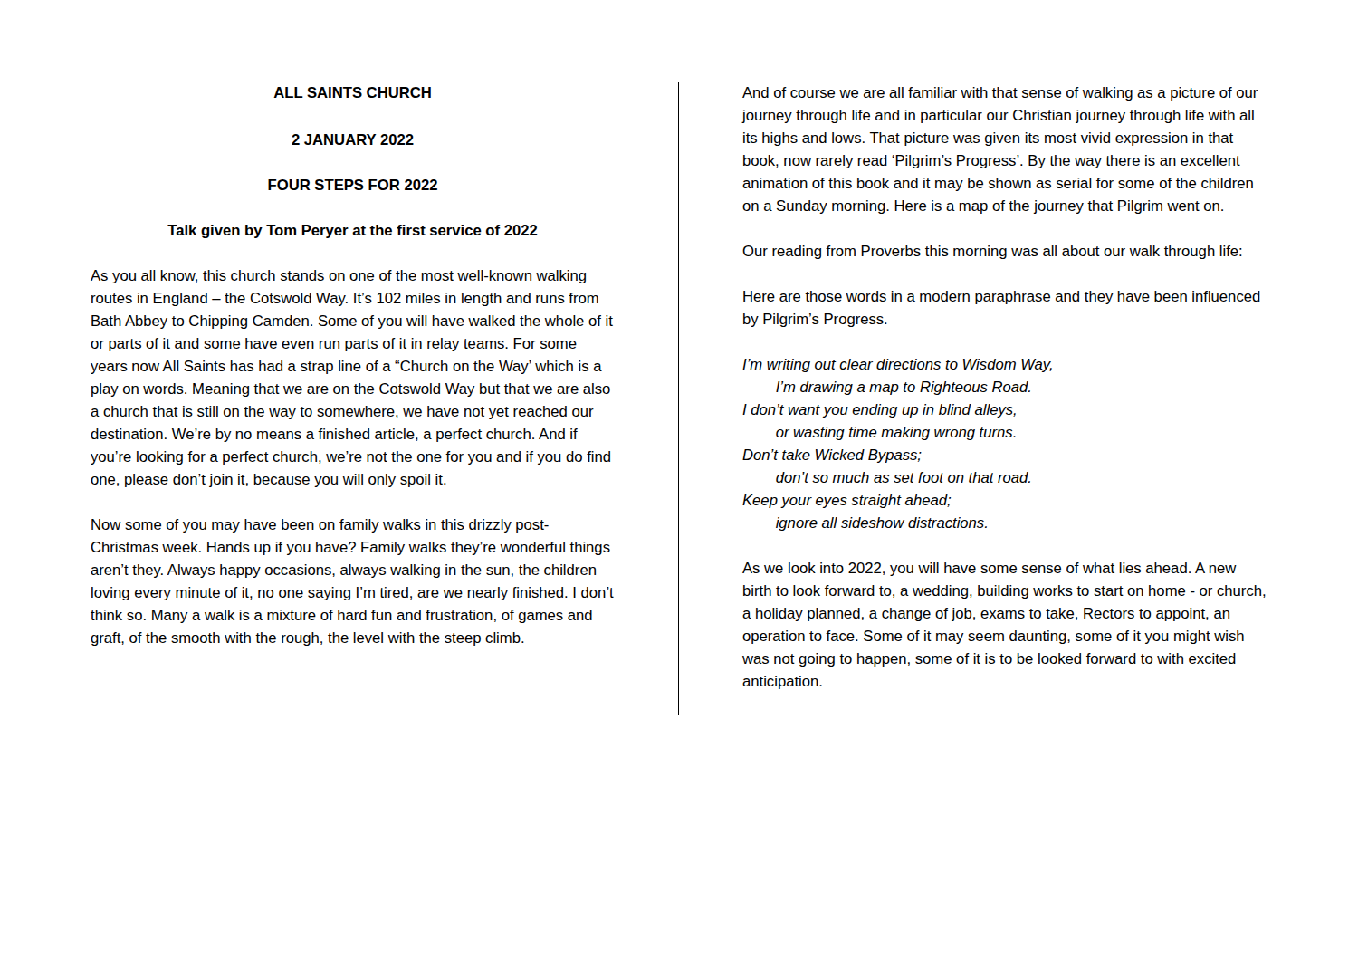ALL SAINTS CHURCH
2 JANUARY 2022
FOUR STEPS FOR 2022
Talk given by Tom Peryer at the first service of 2022
As you all know, this church stands on one of the most well-known walking routes in England – the Cotswold Way. It’s 102 miles in length and runs from Bath Abbey to Chipping Camden. Some of you will have walked the whole of it or parts of it and some have even run parts of it in relay teams. For some years now All Saints has had a strap line of a “Church on the Way’ which is a play on words. Meaning that we are on the Cotswold Way but that we are also a church that is still on the way to somewhere, we have not yet reached our destination. We’re by no means a finished article, a perfect church. And if you’re looking for a perfect church, we’re not the one for you and if you do find one, please don’t join it, because you will only spoil it.
Now some of you may have been on family walks in this drizzly post-Christmas week. Hands up if you have? Family walks they’re wonderful things aren’t they. Always happy occasions, always walking in the sun, the children loving every minute of it, no one saying I’m tired, are we nearly finished. I don’t think so. Many a walk is a mixture of hard fun and frustration, of games and graft, of the smooth with the rough, the level with the steep climb.
And of course we are all familiar with that sense of walking as a picture of our journey through life and in particular our Christian journey through life with all its highs and lows. That picture was given its most vivid expression in that book, now rarely read ‘Pilgrim’s Progress’. By the way there is an excellent animation of this book and it may be shown as serial for some of the children on a Sunday morning. Here is a map of the journey that Pilgrim went on.
Our reading from Proverbs this morning was all about our walk through life:
Here are those words in a modern paraphrase and they have been influenced by Pilgrim’s Progress.
I’m writing out clear directions to Wisdom Way, I’m drawing a map to Righteous Road. I don’t want you ending up in blind alleys, or wasting time making wrong turns. Don’t take Wicked Bypass; don’t so much as set foot on that road. Keep your eyes straight ahead; ignore all sideshow distractions.
As we look into 2022, you will have some sense of what lies ahead. A new birth to look forward to, a wedding, building works to start on home - or church, a holiday planned, a change of job, exams to take, Rectors to appoint, an operation to face. Some of it may seem daunting, some of it you might wish was not going to happen, some of it is to be looked forward to with excited anticipation.